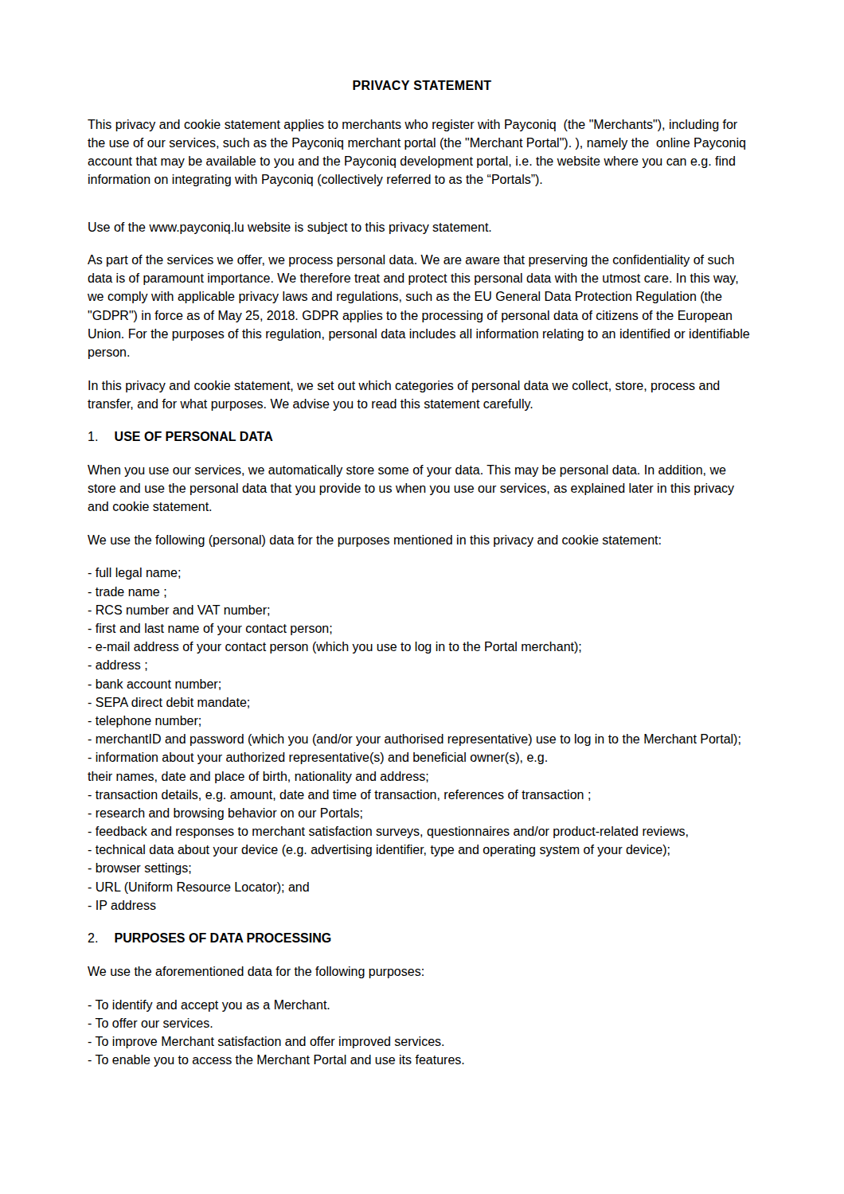PRIVACY STATEMENT
This privacy and cookie statement applies to merchants who register with Payconiq (the "Merchants"), including for the use of our services, such as the Payconiq merchant portal (the "Merchant Portal"). ), namely the online Payconiq account that may be available to you and the Payconiq development portal, i.e. the website where you can e.g. find information on integrating with Payconiq (collectively referred to as the “Portals”).
Use of the www.payconiq.lu website is subject to this privacy statement.
As part of the services we offer, we process personal data. We are aware that preserving the confidentiality of such data is of paramount importance. We therefore treat and protect this personal data with the utmost care. In this way, we comply with applicable privacy laws and regulations, such as the EU General Data Protection Regulation (the "GDPR") in force as of May 25, 2018. GDPR applies to the processing of personal data of citizens of the European Union. For the purposes of this regulation, personal data includes all information relating to an identified or identifiable person.
In this privacy and cookie statement, we set out which categories of personal data we collect, store, process and transfer, and for what purposes. We advise you to read this statement carefully.
USE OF PERSONAL DATA
When you use our services, we automatically store some of your data. This may be personal data. In addition, we store and use the personal data that you provide to us when you use our services, as explained later in this privacy and cookie statement.
We use the following (personal) data for the purposes mentioned in this privacy and cookie statement:
- full legal name;
- trade name ;
- RCS number and VAT number;
- first and last name of your contact person;
- e-mail address of your contact person (which you use to log in to the Portal merchant);
- address ;
- bank account number;
- SEPA direct debit mandate;
- telephone number;
- merchantID and password (which you (and/or your authorised representative) use to log in to the Merchant Portal);
- information about your authorized representative(s) and beneficial owner(s), e.g.
their names, date and place of birth, nationality and address;
- transaction details, e.g. amount, date and time of transaction, references of transaction ;
- research and browsing behavior on our Portals;
- feedback and responses to merchant satisfaction surveys, questionnaires and/or product-related reviews,
- technical data about your device (e.g. advertising identifier, type and operating system of your device);
- browser settings;
- URL (Uniform Resource Locator); and
- IP address
PURPOSES OF DATA PROCESSING
We use the aforementioned data for the following purposes:
- To identify and accept you as a Merchant.
- To offer our services.
- To improve Merchant satisfaction and offer improved services.
- To enable you to access the Merchant Portal and use its features.